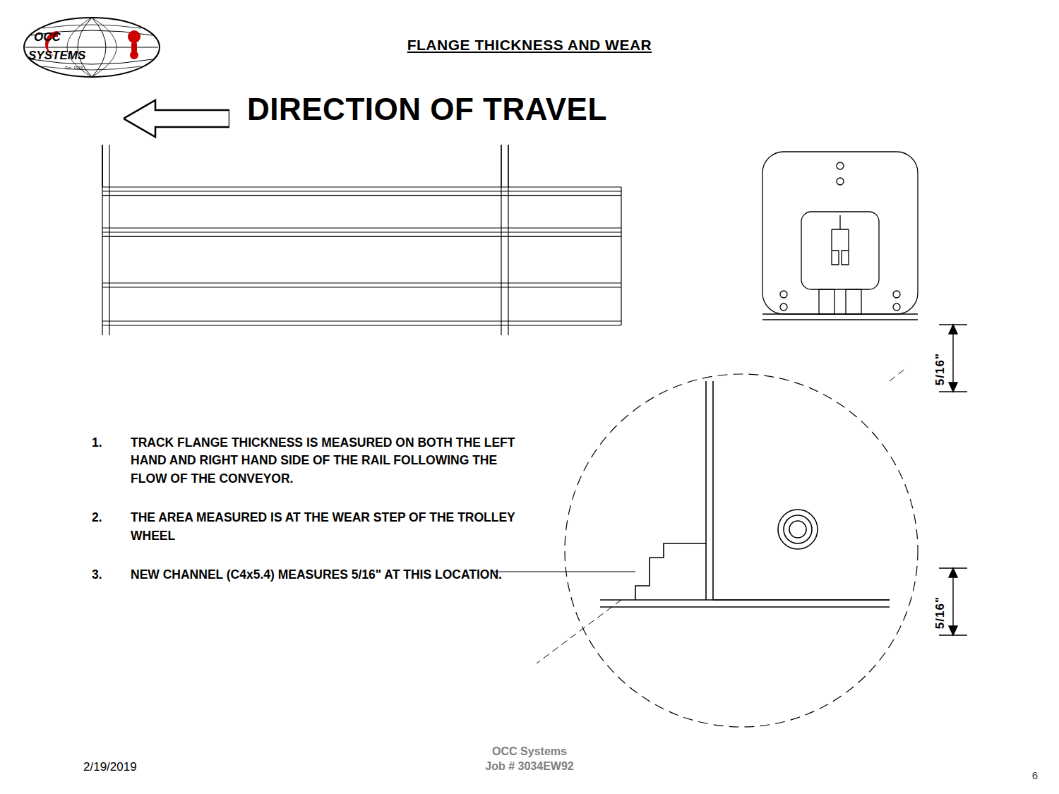OCC SYSTEMS Est. 1915
FLANGE THICKNESS AND WEAR
DIRECTION OF TRAVEL
5/16"
5/16"
1. TRACK FLANGE THICKNESS IS MEASURED ON BOTH THE LEFT HAND AND RIGHT HAND SIDE OF THE RAIL FOLLOWING THE FLOW OF THE CONVEYOR.
2. THE AREA MEASURED IS AT THE WEAR STEP OF THE TROLLEY WHEEL
3. NEW CHANNEL (C4x5.4) MEASURES 5/16" AT THIS LOCATION.
2/19/2019
OCC Systems
Job # 3034EW92
6